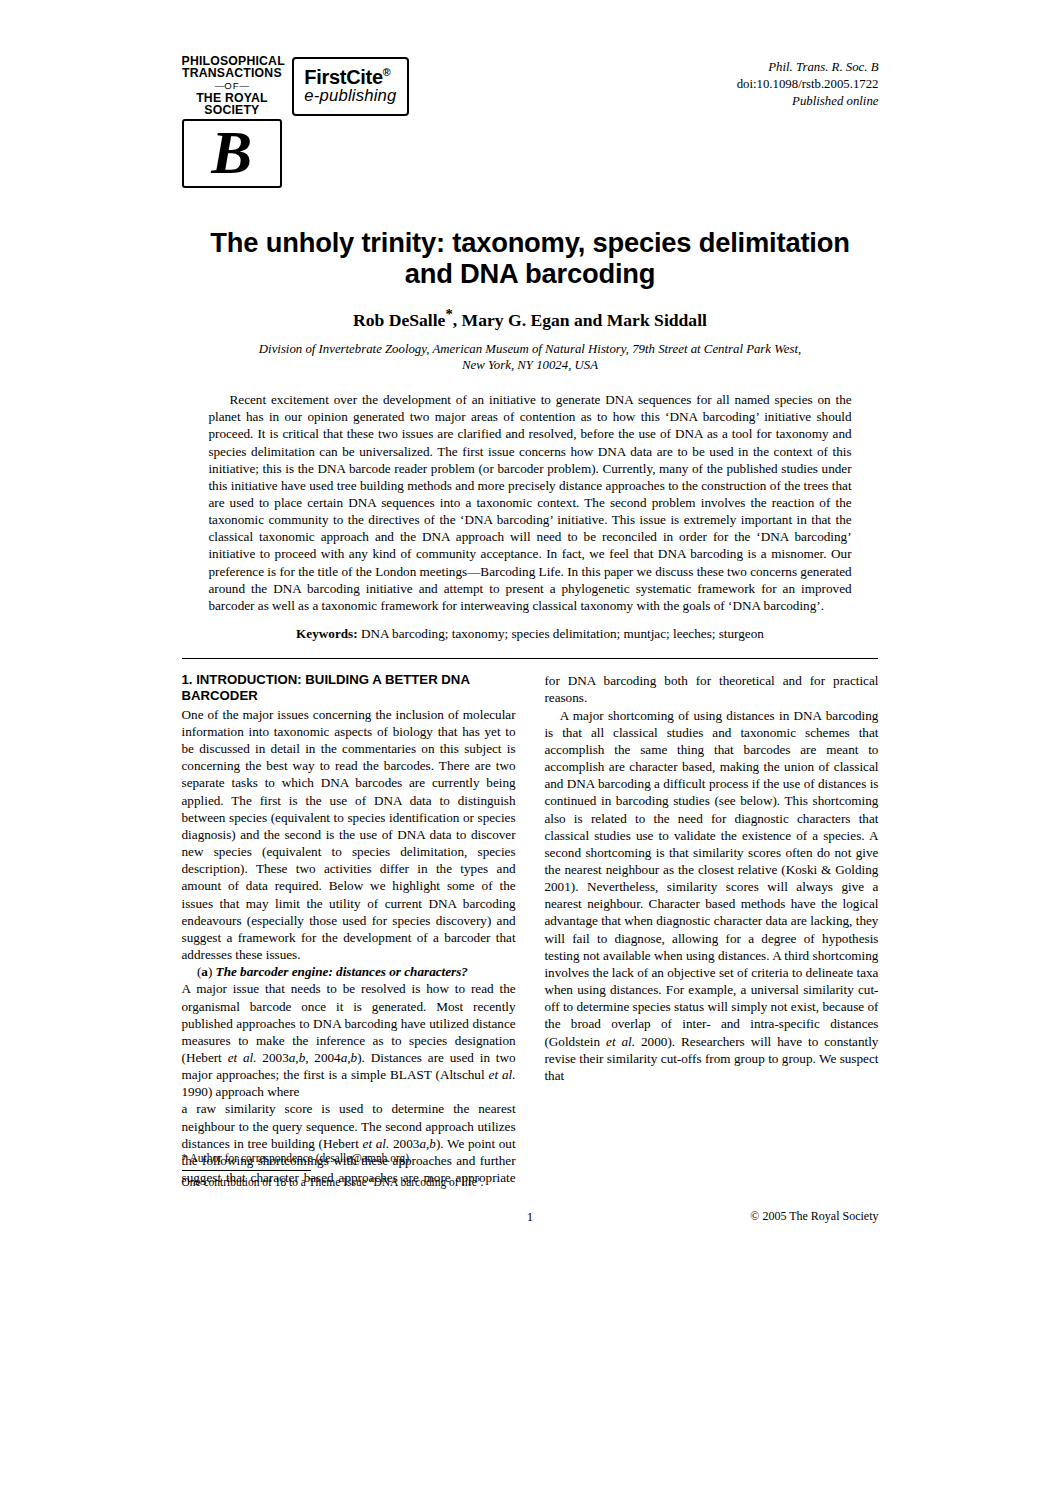PHILOSOPHICAL
TRANSACTIONS OF THE ROYAL
SOCIETY
B
FirstCite®
e-publishing
Phil. Trans. R. Soc. B
doi:10.1098/rstb.2005.1722
Published online
The unholy trinity: taxonomy, species delimitation
and DNA barcoding
Rob DeSalle*, Mary G. Egan and Mark Siddall
Division of Invertebrate Zoology, American Museum of Natural History, 79th Street at Central Park West,
New York, NY 10024, USA
Recent excitement over the development of an initiative to generate DNA sequences for all named species on the planet has in our opinion generated two major areas of contention as to how this ‘DNA barcoding’ initiative should proceed. It is critical that these two issues are clarified and resolved, before the use of DNA as a tool for taxonomy and species delimitation can be universalized. The first issue concerns how DNA data are to be used in the context of this initiative; this is the DNA barcode reader problem (or barcoder problem). Currently, many of the published studies under this initiative have used tree building methods and more precisely distance approaches to the construction of the trees that are used to place certain DNA sequences into a taxonomic context. The second problem involves the reaction of the taxonomic community to the directives of the ‘DNA barcoding’ initiative. This issue is extremely important in that the classical taxonomic approach and the DNA approach will need to be reconciled in order for the ‘DNA barcoding’ initiative to proceed with any kind of community acceptance. In fact, we feel that DNA barcoding is a misnomer. Our preference is for the title of the London meetings—Barcoding Life. In this paper we discuss these two concerns generated around the DNA barcoding initiative and attempt to present a phylogenetic systematic framework for an improved barcoder as well as a taxonomic framework for interweaving classical taxonomy with the goals of ‘DNA barcoding’.
Keywords: DNA barcoding; taxonomy; species delimitation; muntjac; leeches; sturgeon
1. INTRODUCTION: BUILDING A BETTER DNA BARCODER
One of the major issues concerning the inclusion of molecular information into taxonomic aspects of biology that has yet to be discussed in detail in the commentaries on this subject is concerning the best way to read the barcodes. There are two separate tasks to which DNA barcodes are currently being applied. The first is the use of DNA data to distinguish between species (equivalent to species identification or species diagnosis) and the second is the use of DNA data to discover new species (equivalent to species delimitation, species description). These two activities differ in the types and amount of data required. Below we highlight some of the issues that may limit the utility of current DNA barcoding endeavours (especially those used for species discovery) and suggest a framework for the development of a barcoder that addresses these issues.
(a) The barcoder engine: distances or characters?
A major issue that needs to be resolved is how to read the organismal barcode once it is generated. Most recently published approaches to DNA barcoding have utilized distance measures to make the inference as to species designation (Hebert et al. 2003a,b, 2004a,b). Distances are used in two major approaches; the first is a simple BLAST (Altschul et al. 1990) approach where
a raw similarity score is used to determine the nearest neighbour to the query sequence. The second approach utilizes distances in tree building (Hebert et al. 2003a,b). We point out the following shortcomings with these approaches and further suggest that character based approaches are more appropriate for DNA barcoding both for theoretical and for practical reasons.
A major shortcoming of using distances in DNA barcoding is that all classical studies and taxonomic schemes that accomplish the same thing that barcodes are meant to accomplish are character based, making the union of classical and DNA barcoding a difficult process if the use of distances is continued in barcoding studies (see below). This shortcoming also is related to the need for diagnostic characters that classical studies use to validate the existence of a species. A second shortcoming is that similarity scores often do not give the nearest neighbour as the closest relative (Koski & Golding 2001). Nevertheless, similarity scores will always give a nearest neighbour. Character based methods have the logical advantage that when diagnostic character data are lacking, they will fail to diagnose, allowing for a degree of hypothesis testing not available when using distances. A third shortcoming involves the lack of an objective set of criteria to delineate taxa when using distances. For example, a universal similarity cut-off to determine species status will simply not exist, because of the broad overlap of inter- and intra-specific distances (Goldstein et al. 2000). Researchers will have to constantly revise their similarity cut-offs from group to group. We suspect that
* Author for correspondence (desalle@amnh.org).
One contribution of 18 to a Theme Issue ‘DNA barcoding of life’.
1 © 2005 The Royal Society